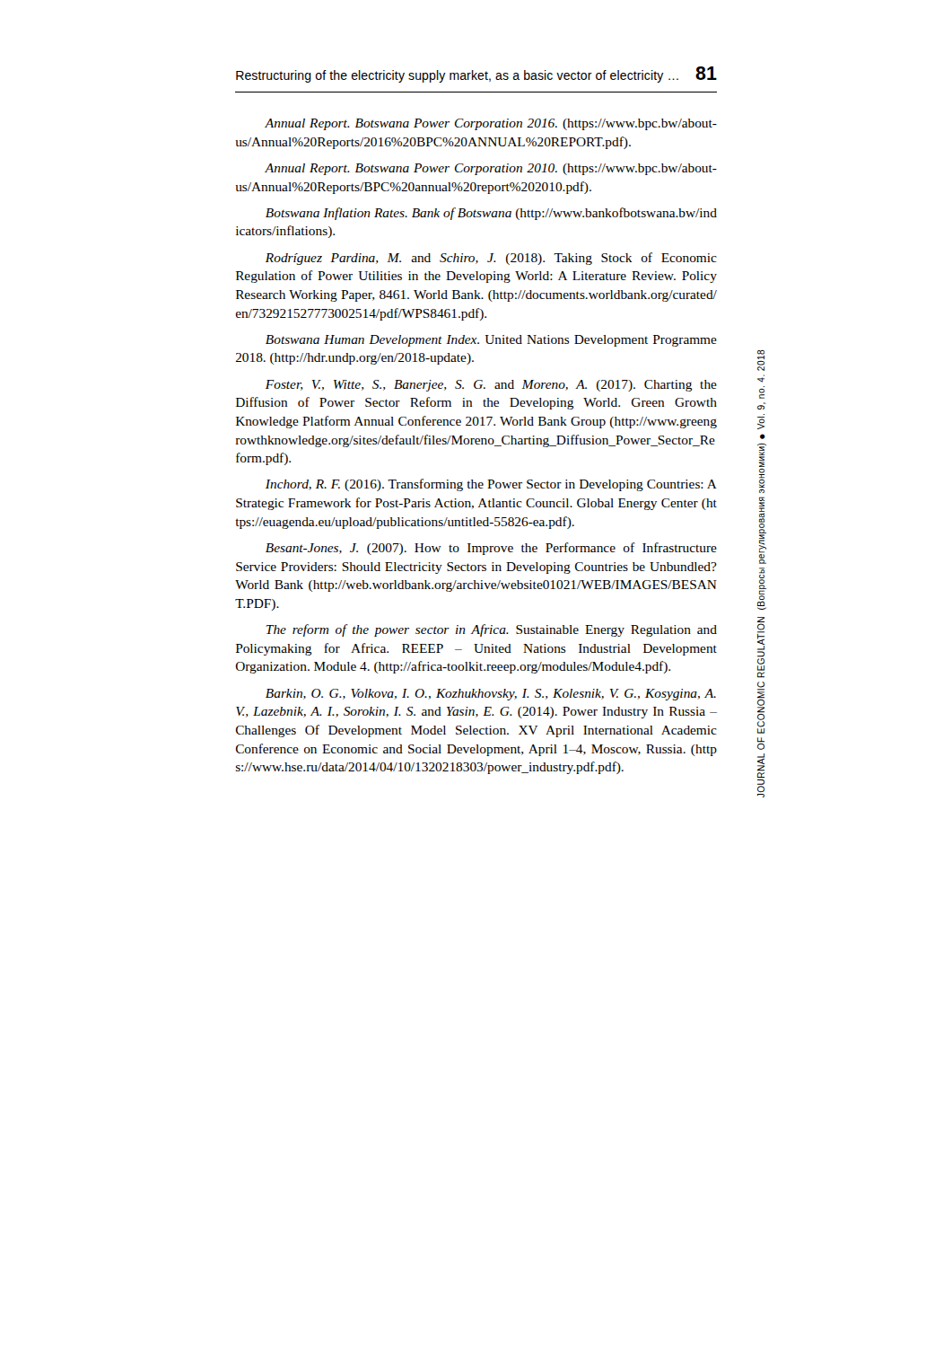Restructuring of the electricity supply market, as a basic vector of electricity …
81
Annual Report. Botswana Power Corporation 2016. (https://www.bpc.bw/about-us/Annual%20Reports/2016%20BPC%20ANNUAL%20REPORT.pdf).
Annual Report. Botswana Power Corporation 2010. (https://www.bpc.bw/about-us/Annual%20Reports/BPC%20annual%20report%202010.pdf).
Botswana Inflation Rates. Bank of Botswana (http://www.bankofbotswana.bw/indicators/inflations).
Rodríguez Pardina, M. and Schiro, J. (2018). Taking Stock of Economic Regulation of Power Utilities in the Developing World: A Literature Review. Policy Research Working Paper, 8461. World Bank. (http://documents.worldbank.org/curated/en/732921527773002514/pdf/WPS8461.pdf).
Botswana Human Development Index. United Nations Development Programme 2018. (http://hdr.undp.org/en/2018-update).
Foster, V., Witte, S., Banerjee, S. G. and Moreno, A. (2017). Charting the Diffusion of Power Sector Reform in the Developing World. Green Growth Knowledge Platform Annual Conference 2017. World Bank Group (http://www.greengrowthknowledge.org/sites/default/files/Moreno_Charting_Diffusion_Power_Sector_Reform.pdf).
Inchord, R. F. (2016). Transforming the Power Sector in Developing Countries: A Strategic Framework for Post-Paris Action, Atlantic Council. Global Energy Center (https://euagenda.eu/upload/publications/untitled-55826-ea.pdf).
Besant-Jones, J. (2007). How to Improve the Performance of Infrastructure Service Providers: Should Electricity Sectors in Developing Countries be Unbundled? World Bank (http://web.worldbank.org/archive/website01021/WEB/IMAGES/BESANT.PDF).
The reform of the power sector in Africa. Sustainable Energy Regulation and Policymaking for Africa. REEEP – United Nations Industrial Development Organization. Module 4. (http://africa-toolkit.reeep.org/modules/Module4.pdf).
Barkin, O. G., Volkova, I. O., Kozhukhovsky, I. S., Kolesnik, V. G., Kosygina, A. V., Lazebnik, A. I., Sorokin, I. S. and Yasin, E. G. (2014). Power Industry In Russia – Challenges Of Development Model Selection. XV April International Academic Conference on Economic and Social Development, April 1–4, Moscow, Russia. (https://www.hse.ru/data/2014/04/10/1320218303/power_industry.pdf.pdf).
JOURNAL OF ECONOMIC REGULATION (Вопросы регулирования экономики)●Vol. 9, no. 4. 2018